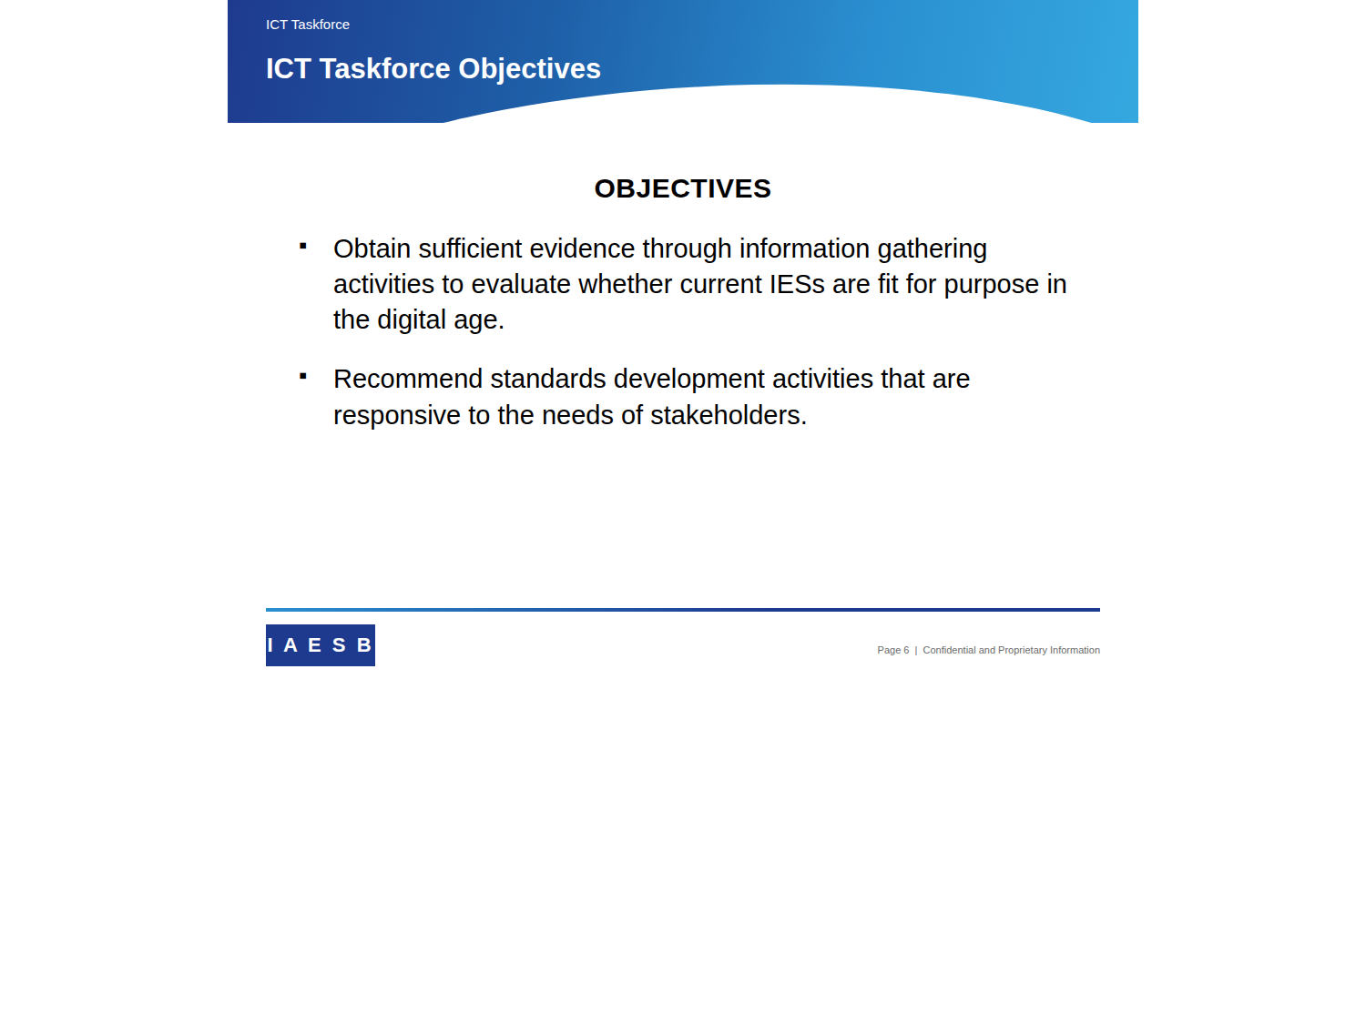ICT Taskforce
ICT Taskforce Objectives
OBJECTIVES
Obtain sufficient evidence through information gathering activities to evaluate whether current IESs are fit for purpose in the digital age.
Recommend standards development activities that are responsive to the needs of stakeholders.
I A E S B
Page 6 | Confidential and Proprietary Information